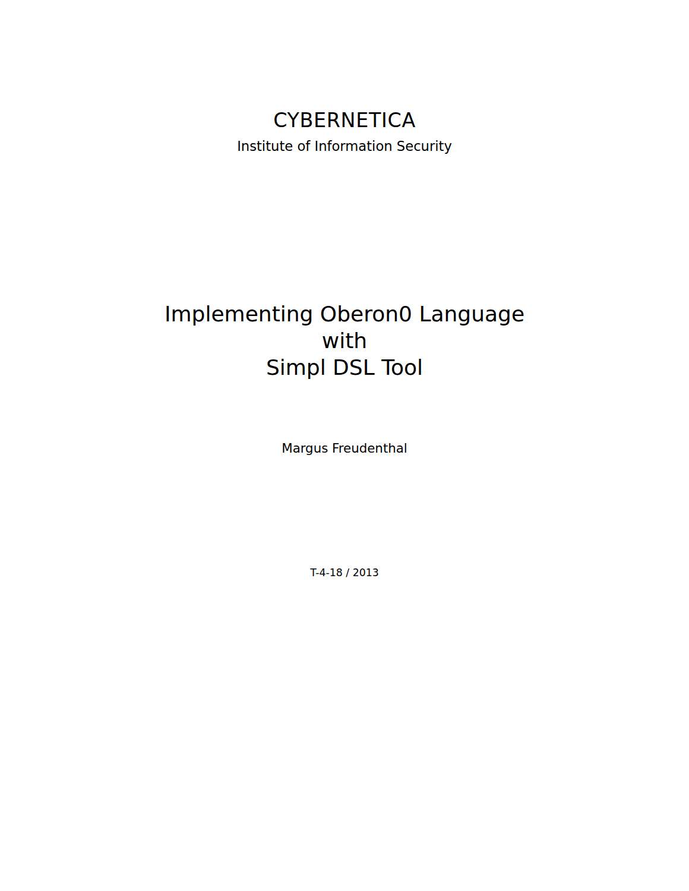CYBERNETICA
Institute of Information Security
Implementing Oberon0 Language with
Simpl DSL Tool
Margus Freudenthal
T-4-18 / 2013